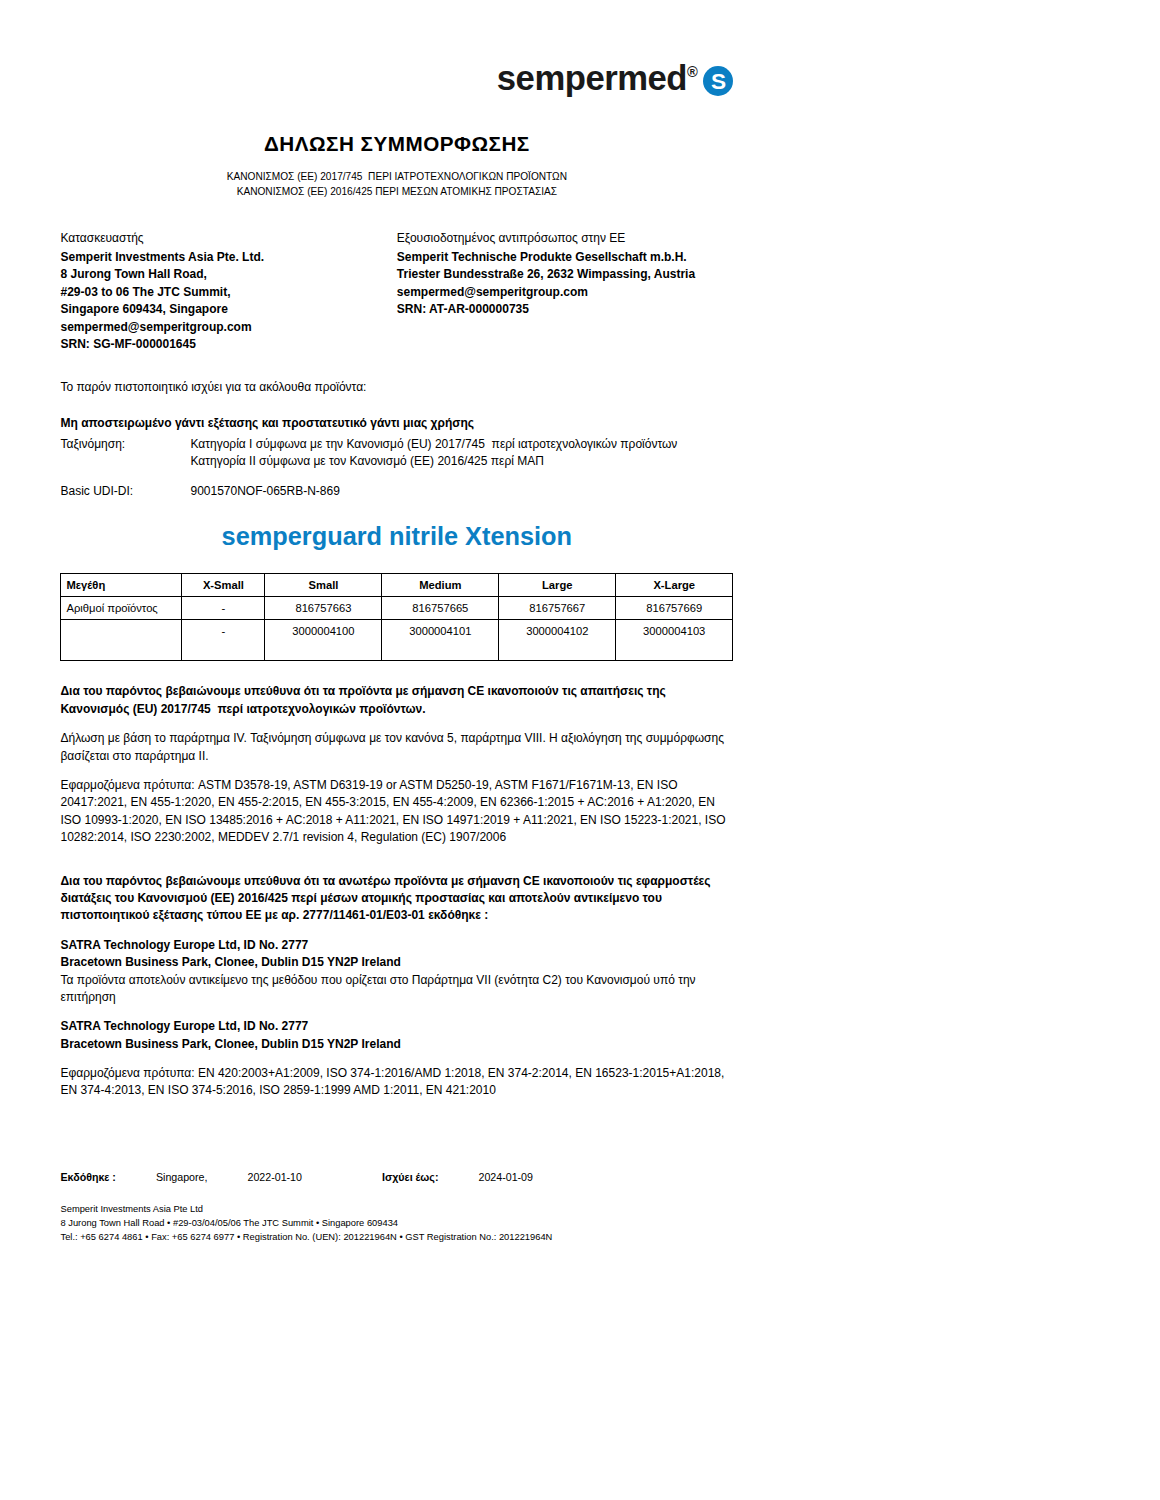sempermed®S
ΔΗΛΩΣΗ ΣΥΜΜΟΡΦΩΣΗΣ
ΚΑΝΟΝΙΣΜΟΣ (ΕΕ) 2017/745 ΠΕΡΙ ΙΑΤΡΟΤΕΧΝΟΛΟΓΙΚΩΝ ΠΡΟΪΟΝΤΩΝ
ΚΑΝΟΝΙΣΜΟΣ (ΕΕ) 2016/425 ΠΕΡΙ ΜΕΣΩΝ ΑΤΟΜΙΚΗΣ ΠΡΟΣΤΑΣΙΑΣ
| Κατασκευαστής Semperit Investments Asia Pte. Ltd. 8 Jurong Town Hall Road, #29-03 to 06 The JTC Summit, Singapore 609434, Singapore sempermed@semperitgroup.com SRN: SG-MF-000001645 | Εξουσιοδοτημένος αντιπρόσωπος στην ΕΕ Semperit Technische Produkte Gesellschaft m.b.H. Triester Bundesstraße 26, 2632 Wimpassing, Austria sempermed@semperitgroup.com SRN: AT-AR-000000735 |
Το παρόν πιστοποιητικό ισχύει για τα ακόλουθα προϊόντα:
Μη αποστειρωμένο γάντι εξέτασης και προστατευτικό γάντι μιας χρήσης
| Ταξινόμηση: | Κατηγορία I σύμφωνα με την Κανονισμό (EU) 2017/745 περί ιατροτεχνολογικών προϊόντων Κατηγορία II σύμφωνα με τον Κανονισμό (ΕΕ) 2016/425 περί ΜΑΠ |
Basic UDI-DI: 9001570NOF-065RB-N-869
semperguard nitrile Xtension
| Μεγέθη | X-Small | Small | Medium | Large | X-Large |
| --- | --- | --- | --- | --- | --- |
| Αριθμοί προϊόντος | - | 816757663 | 816757665 | 816757667 | 816757669 |
| | - | 3000004100 | 3000004101 | 3000004102 | 3000004103 |
Δια του παρόντος βεβαιώνουμε υπεύθυνα ότι τα προϊόντα με σήμανση CE ικανοποιούν τις απαιτήσεις της Κανονισμός (EU) 2017/745 περί ιατροτεχνολογικών προϊόντων.
Δήλωση με βάση το παράρτημα IV. Ταξινόμηση σύμφωνα με τον κανόνα 5, παράρτημα VIII. Η αξιολόγηση της συμμόρφωσης βασίζεται στο παράρτημα II.
Εφαρμοζόμενα πρότυπα: ASTM D3578-19, ASTM D6319-19 or ASTM D5250-19, ASTM F1671/F1671M-13, EN ISO 20417:2021, EN 455-1:2020, EN 455-2:2015, EN 455-3:2015, EN 455-4:2009, EN 62366-1:2015 + AC:2016 + A1:2020, EN ISO 10993-1:2020, EN ISO 13485:2016 + AC:2018 + A11:2021, EN ISO 14971:2019 + A11:2021, EN ISO 15223-1:2021, ISO 10282:2014, ISO 2230:2002, MEDDEV 2.7/1 revision 4, Regulation (EC) 1907/2006
Δια του παρόντος βεβαιώνουμε υπεύθυνα ότι τα ανωτέρω προϊόντα με σήμανση CE ικανοποιούν τις εφαρμοστέες διατάξεις του Κανονισμού (ΕΕ) 2016/425 περί μέσων ατομικής προστασίας και αποτελούν αντικείμενο του πιστοποιητικού εξέτασης τύπου ΕΕ με αρ. 2777/11461-01/E03-01 εκδόθηκε :
SATRA Technology Europe Ltd, ID No. 2777
Bracetown Business Park, Clonee, Dublin D15 YN2P Ireland
Τα προϊόντα αποτελούν αντικείμενο της μεθόδου που ορίζεται στο Παράρτημα VII (ενότητα C2) του Κανονισμού υπό την επιτήρηση
SATRA Technology Europe Ltd, ID No. 2777
Bracetown Business Park, Clonee, Dublin D15 YN2P Ireland
Εφαρμοζόμενα πρότυπα: EN 420:2003+A1:2009, ISO 374-1:2016/AMD 1:2018, EN 374-2:2014, EN 16523-1:2015+A1:2018, EN 374-4:2013, EN ISO 374-5:2016, ISO 2859-1:1999 AMD 1:2011, EN 421:2010
Εκδόθηκε : Singapore, 2022-01-10 Ισχύει έως: 2024-01-09
Semperit Investments Asia Pte Ltd
8 Jurong Town Hall Road • #29-03/04/05/06 The JTC Summit • Singapore 609434
Tel.: +65 6274 4861 • Fax: +65 6274 6977 • Registration No. (UEN): 201221964N • GST Registration No.: 201221964N